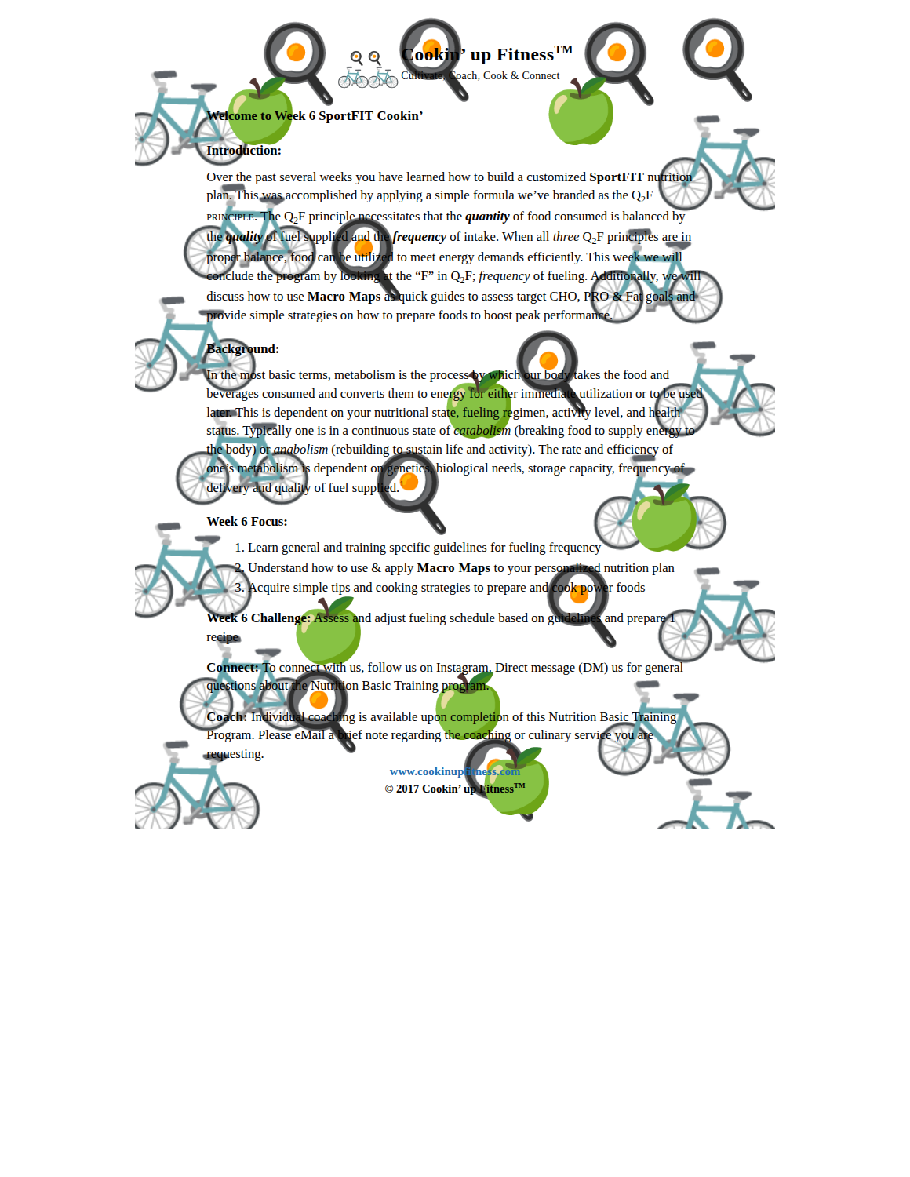🚲 🚲 🚲 🚲 🚲 🚲 🚲 🚲 🚲 🚲 🚲 🚲 🚲 🚲 🍳 🍳 🍳 🍳 🍳 🍳 🍳 🍳 🍳 🍳 🍏 🍏 🍏 🍏 🍏 🍏 🍏
🍳🍳 🚲🚲
Cookin’ up FitnessTM
Cultivate, Coach, Cook & Connect
Welcome to Week 6 SportFIT Cookin’
Introduction:
Over the past several weeks you have learned how to build a customized SportFIT nutrition plan. This was accomplished by applying a simple formula we’ve branded as the Q2F principle. The Q2F principle necessitates that the quantity of food consumed is balanced by the quality of fuel supplied and the frequency of intake. When all three Q2F principles are in proper balance, food can be utilized to meet energy demands efficiently. This week we will conclude the program by looking at the “F” in Q2F; frequency of fueling. Additionally, we will discuss how to use Macro Maps as quick guides to assess target CHO, PRO & Fat goals and provide simple strategies on how to prepare foods to boost peak performance.
Background:
In the most basic terms, metabolism is the process by which our body takes the food and beverages consumed and converts them to energy for either immediate utilization or to be used later. This is dependent on your nutritional state, fueling regimen, activity level, and health status. Typically one is in a continuous state of catabolism (breaking food to supply energy to the body) or anabolism (rebuilding to sustain life and activity). The rate and efficiency of one’s metabolism is dependent on genetics, biological needs, storage capacity, frequency of delivery and quality of fuel supplied.1
Week 6 Focus:
Learn general and training specific guidelines for fueling frequency
Understand how to use & apply Macro Maps to your personalized nutrition plan
Acquire simple tips and cooking strategies to prepare and cook power foods
Week 6 Challenge: Assess and adjust fueling schedule based on guidelines and prepare 1 recipe
Connect: To connect with us, follow us on Instagram. Direct message (DM) us for general questions about the Nutrition Basic Training program.
Coach: Individual coaching is available upon completion of this Nutrition Basic Training Program. Please eMail a brief note regarding the coaching or culinary service you are requesting.
www.cookinupfitness.com
© 2017 Cookin’ up FitnessTM